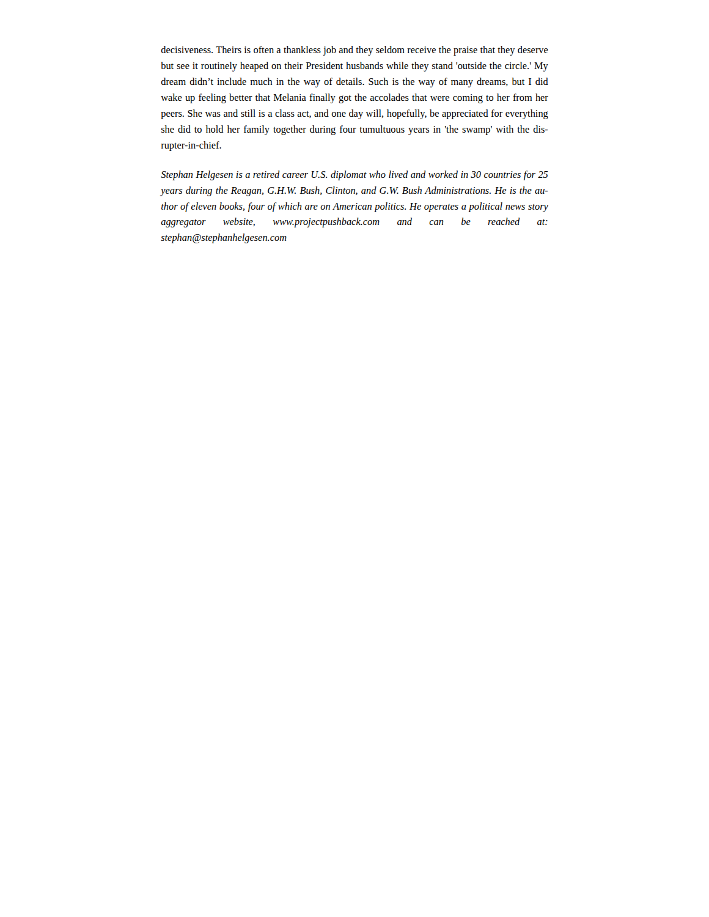decisiveness. Theirs is often a thankless job and they seldom receive the praise that they deserve but see it routinely heaped on their President husbands while they stand 'outside the circle.' My dream didn’t include much in the way of details. Such is the way of many dreams, but I did wake up feeling better that Melania finally got the accolades that were coming to her from her peers. She was and still is a class act, and one day will, hopefully, be appreciated for everything she did to hold her family together during four tumultuous years in 'the swamp' with the disrupter-in-chief.
Stephan Helgesen is a retired career U.S. diplomat who lived and worked in 30 countries for 25 years during the Reagan, G.H.W. Bush, Clinton, and G.W. Bush Administrations. He is the author of eleven books, four of which are on American politics. He operates a political news story aggregator website, www.projectpushback.com and can be reached at: stephan@stephanhelgesen.com